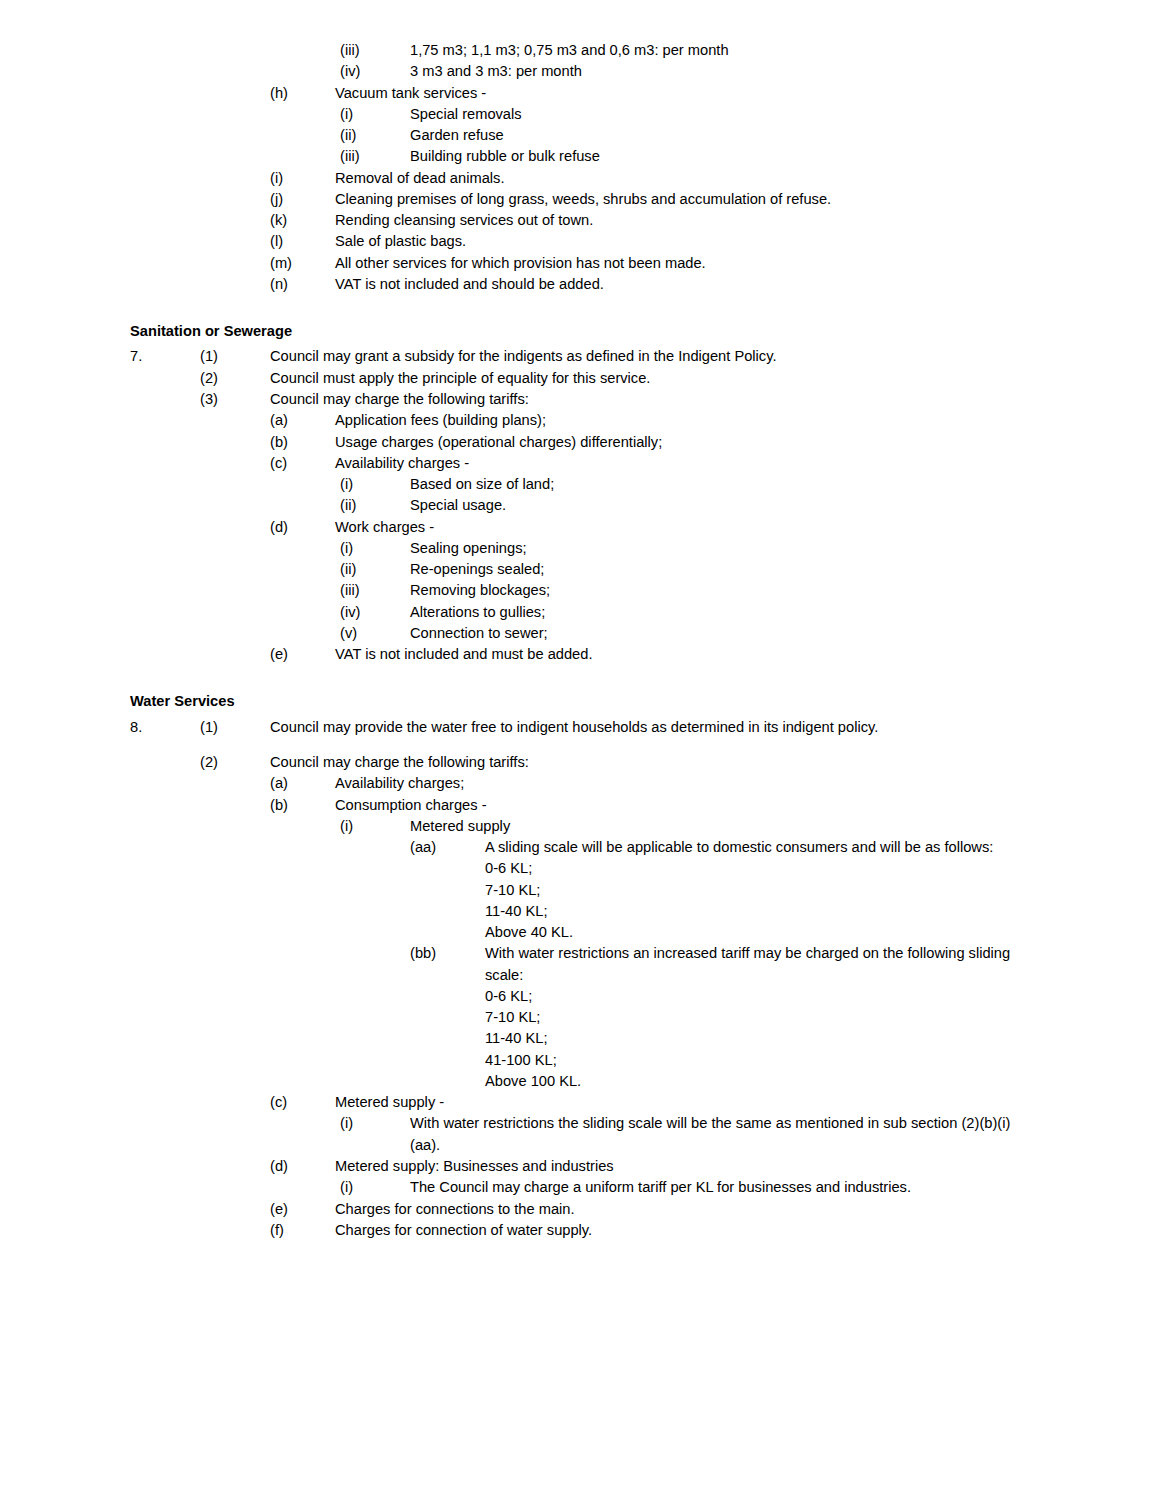(iii) 1,75 m3; 1,1 m3; 0,75 m3 and 0,6 m3: per month
(iv) 3 m3 and 3 m3: per month
(h) Vacuum tank services -
(i) Special removals
(ii) Garden refuse
(iii) Building rubble or bulk refuse
(i) Removal of dead animals.
(j) Cleaning premises of long grass, weeds, shrubs and accumulation of refuse.
(k) Rending cleansing services out of town.
(l) Sale of plastic bags.
(m) All other services for which provision has not been made.
(n) VAT is not included and should be added.
Sanitation or Sewerage
7. (1) Council may grant a subsidy for the indigents as defined in the Indigent Policy.
(2) Council must apply the principle of equality for this service.
(3) Council may charge the following tariffs:
(a) Application fees (building plans);
(b) Usage charges (operational charges) differentially;
(c) Availability charges -
(i) Based on size of land;
(ii) Special usage.
(d) Work charges -
(i) Sealing openings;
(ii) Re-openings sealed;
(iii) Removing blockages;
(iv) Alterations to gullies;
(v) Connection to sewer;
(e) VAT is not included and must be added.
Water Services
8. (1) Council may provide the water free to indigent households as determined in its indigent policy.
(2) Council may charge the following tariffs:
(a) Availability charges;
(b) Consumption charges -
(i) Metered supply
(aa) A sliding scale will be applicable to domestic consumers and will be as follows:
0-6 KL;
7-10 KL;
11-40 KL;
Above 40 KL.
(bb) With water restrictions an increased tariff may be charged on the following sliding scale:
0-6 KL;
7-10 KL;
11-40 KL;
41-100 KL;
Above 100 KL.
(c) Metered supply -
(i) With water restrictions the sliding scale will be the same as mentioned in sub section (2)(b)(i)(aa).
(d) Metered supply: Businesses and industries
(i) The Council may charge a uniform tariff per KL for businesses and industries.
(e) Charges for connections to the main.
(f) Charges for connection of water supply.